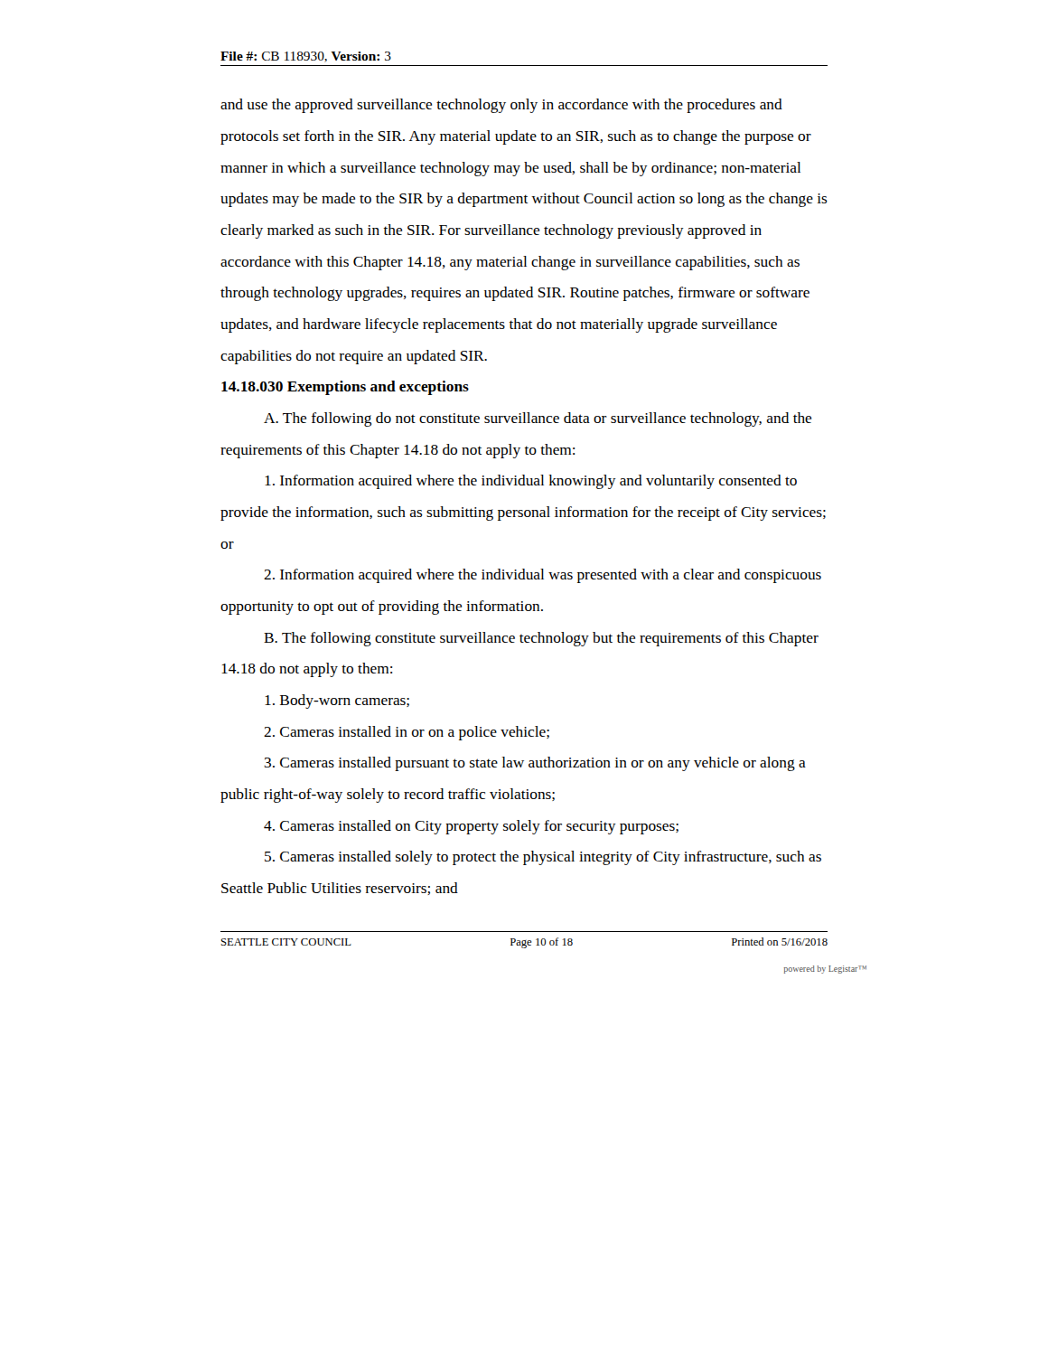File #: CB 118930, Version: 3
and use the approved surveillance technology only in accordance with the procedures and protocols set forth in the SIR. Any material update to an SIR, such as to change the purpose or manner in which a surveillance technology may be used, shall be by ordinance; non-material updates may be made to the SIR by a department without Council action so long as the change is clearly marked as such in the SIR. For surveillance technology previously approved in accordance with this Chapter 14.18, any material change in surveillance capabilities, such as through technology upgrades, requires an updated SIR. Routine patches, firmware or software updates, and hardware lifecycle replacements that do not materially upgrade surveillance capabilities do not require an updated SIR.
14.18.030 Exemptions and exceptions
A. The following do not constitute surveillance data or surveillance technology, and the requirements of this Chapter 14.18 do not apply to them:
1. Information acquired where the individual knowingly and voluntarily consented to provide the information, such as submitting personal information for the receipt of City services; or
2. Information acquired where the individual was presented with a clear and conspicuous opportunity to opt out of providing the information.
B. The following constitute surveillance technology but the requirements of this Chapter 14.18 do not apply to them:
1. Body-worn cameras;
2. Cameras installed in or on a police vehicle;
3. Cameras installed pursuant to state law authorization in or on any vehicle or along a public right-of-way solely to record traffic violations;
4. Cameras installed on City property solely for security purposes;
5. Cameras installed solely to protect the physical integrity of City infrastructure, such as Seattle Public Utilities reservoirs; and
SEATTLE CITY COUNCIL
Page 10 of 18
Printed on 5/16/2018
powered by Legistar™